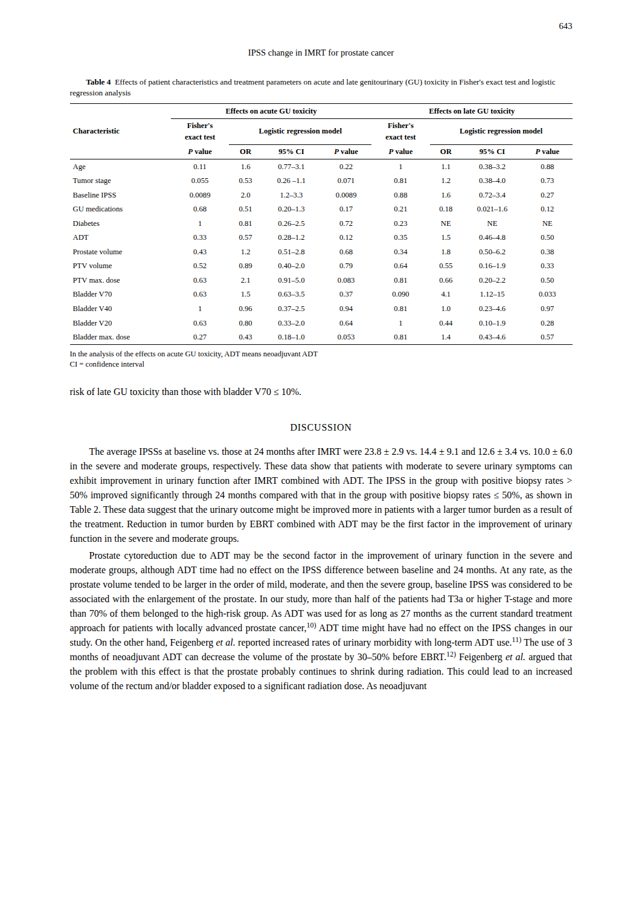643
IPSS change in IMRT for prostate cancer
Table 4 Effects of patient characteristics and treatment parameters on acute and late genitourinary (GU) toxicity in Fisher's exact test and logistic regression analysis
| Characteristic | Effects on acute GU toxicity | Effects on late GU toxicity |
| --- | --- | --- |
| Fisher's exact test | Logistic regression model | Fisher's exact test | Logistic regression model |
| P value | OR | 95% CI | P value | P value | OR | 95% CI | P value |
| Age | 0.11 | 1.6 | 0.77–3.1 | 0.22 | 1 | 1.1 | 0.38–3.2 | 0.88 |
| Tumor stage | 0.055 | 0.53 | 0.26 –1.1 | 0.071 | 0.81 | 1.2 | 0.38–4.0 | 0.73 |
| Baseline IPSS | 0.0089 | 2.0 | 1.2–3.3 | 0.0089 | 0.88 | 1.6 | 0.72–3.4 | 0.27 |
| GU medications | 0.68 | 0.51 | 0.20–1.3 | 0.17 | 0.21 | 0.18 | 0.021–1.6 | 0.12 |
| Diabetes | 1 | 0.81 | 0.26–2.5 | 0.72 | 0.23 | NE | NE | NE |
| ADT | 0.33 | 0.57 | 0.28–1.2 | 0.12 | 0.35 | 1.5 | 0.46–4.8 | 0.50 |
| Prostate volume | 0.43 | 1.2 | 0.51–2.8 | 0.68 | 0.34 | 1.8 | 0.50–6.2 | 0.38 |
| PTV volume | 0.52 | 0.89 | 0.40–2.0 | 0.79 | 0.64 | 0.55 | 0.16–1.9 | 0.33 |
| PTV max. dose | 0.63 | 2.1 | 0.91–5.0 | 0.083 | 0.81 | 0.66 | 0.20–2.2 | 0.50 |
| Bladder V70 | 0.63 | 1.5 | 0.63–3.5 | 0.37 | 0.090 | 4.1 | 1.12–15 | 0.033 |
| Bladder V40 | 1 | 0.96 | 0.37–2.5 | 0.94 | 0.81 | 1.0 | 0.23–4.6 | 0.97 |
| Bladder V20 | 0.63 | 0.80 | 0.33–2.0 | 0.64 | 1 | 0.44 | 0.10–1.9 | 0.28 |
| Bladder max. dose | 0.27 | 0.43 | 0.18–1.0 | 0.053 | 0.81 | 1.4 | 0.43–4.6 | 0.57 |
In the analysis of the effects on acute GU toxicity, ADT means neoadjuvant ADT
CI = confidence interval
risk of late GU toxicity than those with bladder V70 ≤ 10%.
DISCUSSION
The average IPSSs at baseline vs. those at 24 months after IMRT were 23.8 ± 2.9 vs. 14.4 ± 9.1 and 12.6 ± 3.4 vs. 10.0 ± 6.0 in the severe and moderate groups, respectively. These data show that patients with moderate to severe urinary symptoms can exhibit improvement in urinary function after IMRT combined with ADT. The IPSS in the group with positive biopsy rates > 50% improved significantly through 24 months compared with that in the group with positive biopsy rates ≤ 50%, as shown in Table 2. These data suggest that the urinary outcome might be improved more in patients with a larger tumor burden as a result of the treatment. Reduction in tumor burden by EBRT combined with ADT may be the first factor in the improvement of urinary function in the severe and moderate groups.
Prostate cytoreduction due to ADT may be the second factor in the improvement of urinary function in the severe and moderate groups, although ADT time had no effect on the IPSS difference between baseline and 24 months. At any rate, as the prostate volume tended to be larger in the order of mild, moderate, and then the severe group, baseline IPSS was considered to be associated with the enlargement of the prostate. In our study, more than half of the patients had T3a or higher T-stage and more than 70% of them belonged to the high-risk group. As ADT was used for as long as 27 months as the current standard treatment approach for patients with locally advanced prostate cancer,10) ADT time might have had no effect on the IPSS changes in our study. On the other hand, Feigenberg et al. reported increased rates of urinary morbidity with long-term ADT use.11) The use of 3 months of neoadjuvant ADT can decrease the volume of the prostate by 30–50% before EBRT.12) Feigenberg et al. argued that the problem with this effect is that the prostate probably continues to shrink during radiation. This could lead to an increased volume of the rectum and/or bladder exposed to a significant radiation dose. As neoadjuvant